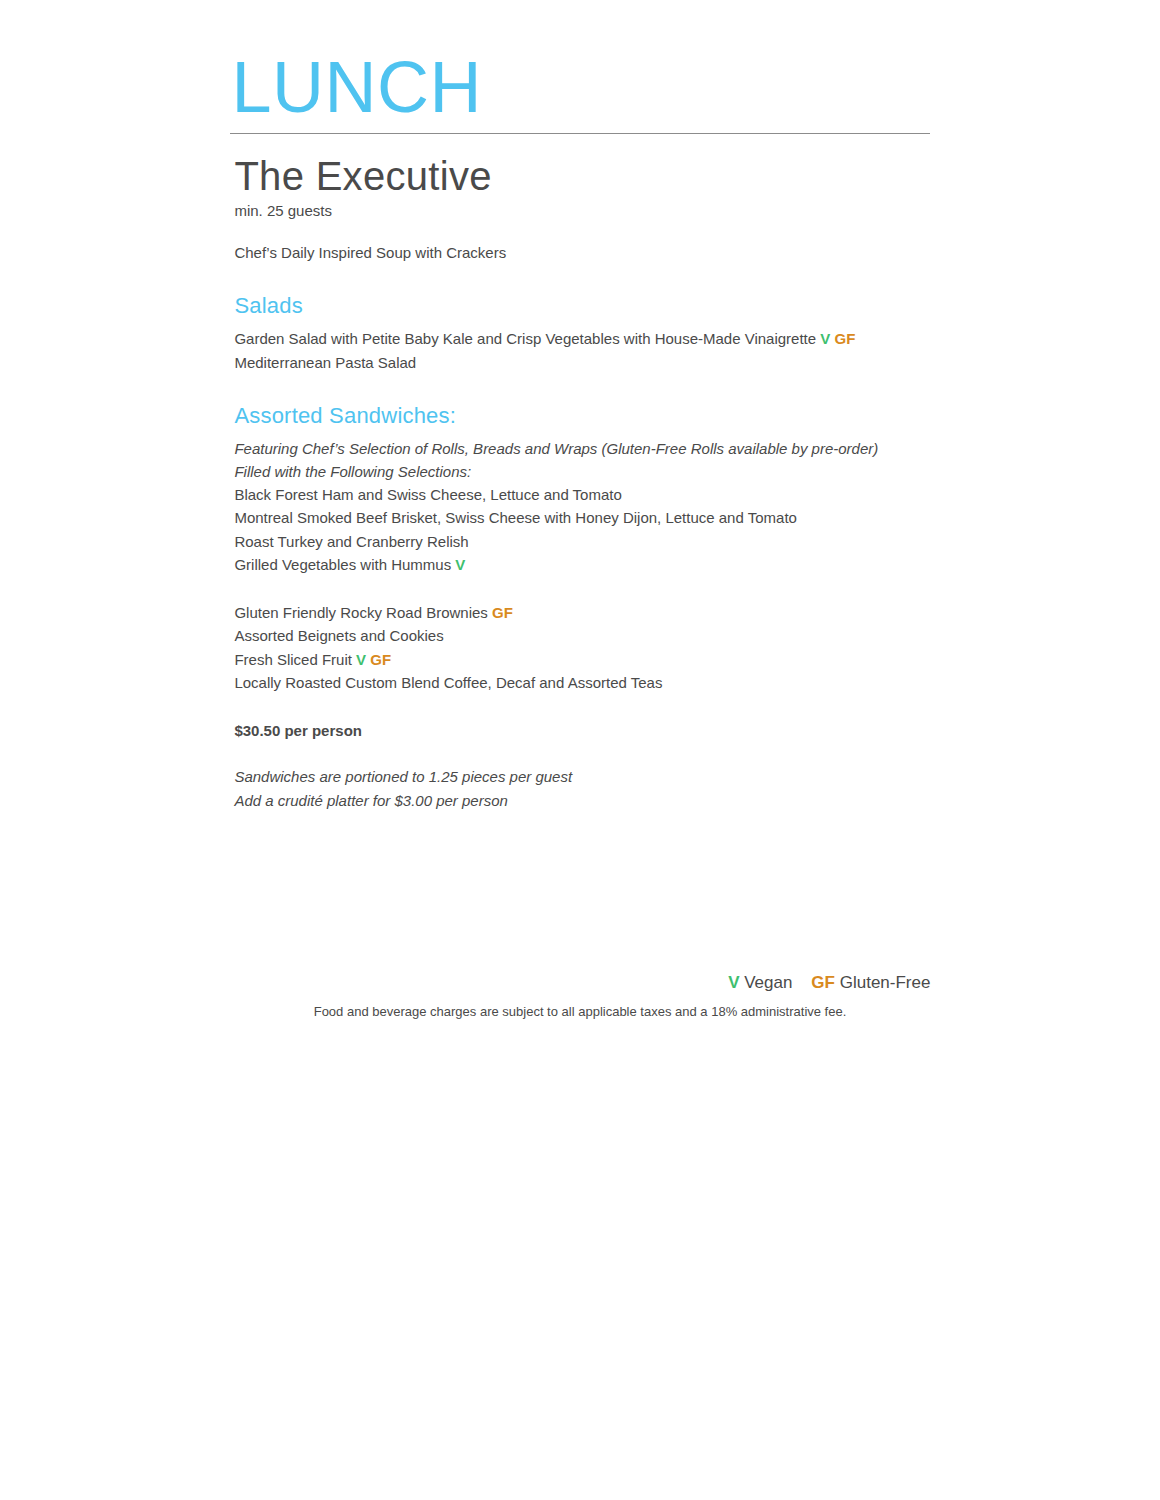LUNCH
The Executive
min. 25 guests
Chef’s Daily Inspired Soup with Crackers
Salads
Garden Salad with Petite Baby Kale and Crisp Vegetables with House-Made Vinaigrette V GF
Mediterranean Pasta Salad
Assorted Sandwiches:
Featuring Chef’s Selection of Rolls, Breads and Wraps (Gluten-Free Rolls available by pre-order)
Filled with the Following Selections:
Black Forest Ham and Swiss Cheese, Lettuce and Tomato
Montreal Smoked Beef Brisket, Swiss Cheese with Honey Dijon, Lettuce and Tomato
Roast Turkey and Cranberry Relish
Grilled Vegetables with Hummus V
Gluten Friendly Rocky Road Brownies GF
Assorted Beignets and Cookies
Fresh Sliced Fruit V GF
Locally Roasted Custom Blend Coffee, Decaf and Assorted Teas
$30.50 per person
Sandwiches are portioned to 1.25 pieces per guest
Add a crudité platter for $3.00 per person
V Vegan GF Gluten-Free
Food and beverage charges are subject to all applicable taxes and a 18% administrative fee.